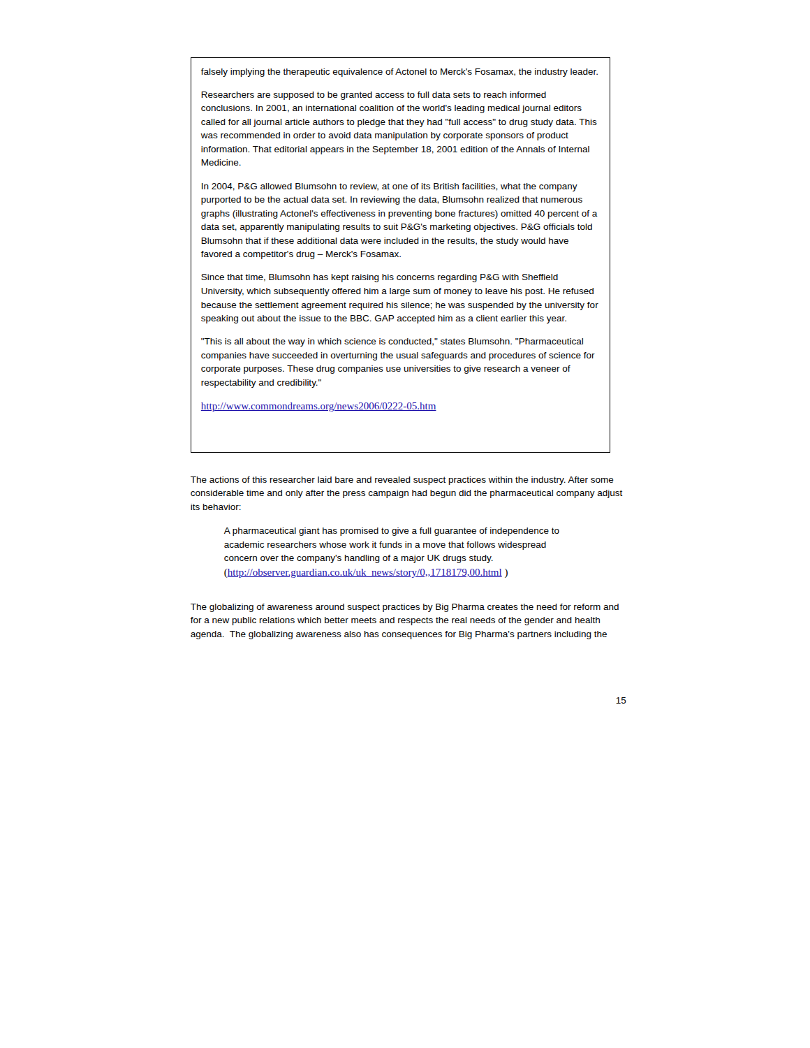falsely implying the therapeutic equivalence of Actonel to Merck's Fosamax, the industry leader.
Researchers are supposed to be granted access to full data sets to reach informed conclusions. In 2001, an international coalition of the world's leading medical journal editors called for all journal article authors to pledge that they had "full access" to drug study data. This was recommended in order to avoid data manipulation by corporate sponsors of product information. That editorial appears in the September 18, 2001 edition of the Annals of Internal Medicine.
In 2004, P&G allowed Blumsohn to review, at one of its British facilities, what the company purported to be the actual data set. In reviewing the data, Blumsohn realized that numerous graphs (illustrating Actonel's effectiveness in preventing bone fractures) omitted 40 percent of a data set, apparently manipulating results to suit P&G's marketing objectives. P&G officials told Blumsohn that if these additional data were included in the results, the study would have favored a competitor's drug – Merck's Fosamax.
Since that time, Blumsohn has kept raising his concerns regarding P&G with Sheffield University, which subsequently offered him a large sum of money to leave his post. He refused because the settlement agreement required his silence; he was suspended by the university for speaking out about the issue to the BBC. GAP accepted him as a client earlier this year.
"This is all about the way in which science is conducted," states Blumsohn. "Pharmaceutical companies have succeeded in overturning the usual safeguards and procedures of science for corporate purposes. These drug companies use universities to give research a veneer of respectability and credibility."
http://www.commondreams.org/news2006/0222-05.htm
The actions of this researcher laid bare and revealed suspect practices within the industry. After some considerable time and only after the press campaign had begun did the pharmaceutical company adjust its behavior:
A pharmaceutical giant has promised to give a full guarantee of independence to academic researchers whose work it funds in a move that follows widespread concern over the company's handling of a major UK drugs study.
(http://observer.guardian.co.uk/uk_news/story/0,,1718179,00.html )
The globalizing of awareness around suspect practices by Big Pharma creates the need for reform and for a new public relations which better meets and respects the real needs of the gender and health agenda. The globalizing awareness also has consequences for Big Pharma's partners including the
15